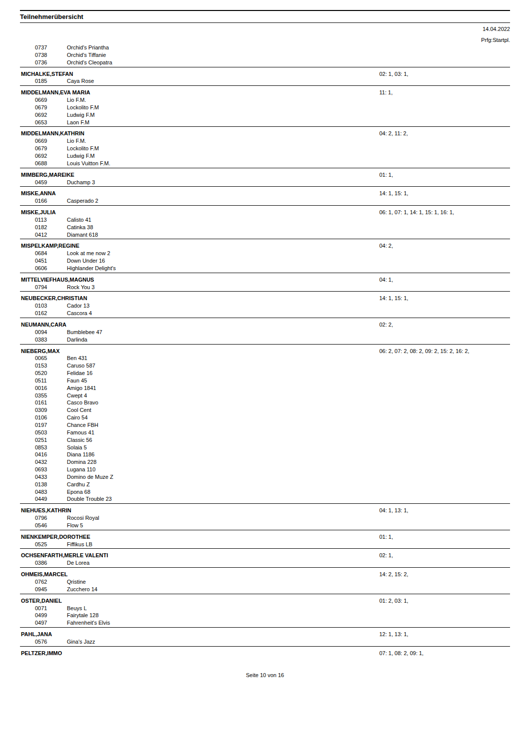Teilnehmerübersicht
14.04.2022
Prfg:Startpl.
| 0737 | Orchid's Priantha | |
| 0738 | Orchid's Tiffanie | |
| 0736 | Orchid's Cleopatra | |
| MICHALKE,STEFAN | 02: 1, 03: 1, |
| 0185 | Caya Rose | |
| MIDDELMANN,EVA MARIA | 11: 1, |
| 0669 | Lio F.M. | |
| 0679 | Lockolito F.M | |
| 0692 | Ludwig F.M | |
| 0653 | Laon F.M | |
| MIDDELMANN,KATHRIN | 04: 2, 11: 2, |
| 0669 | Lio F.M. | |
| 0679 | Lockolito F.M | |
| 0692 | Ludwig F.M | |
| 0688 | Louis Vuitton F.M. | |
| MIMBERG,MAREIKE | 01: 1, |
| 0459 | Duchamp 3 | |
| MISKE,ANNA | 14: 1, 15: 1, |
| 0166 | Casperado 2 | |
| MISKE,JULIA | 06: 1, 07: 1, 14: 1, 15: 1, 16: 1, |
| 0113 | Calisto 41 | |
| 0182 | Catinka 38 | |
| 0412 | Diamant 618 | |
| MISPELKAMP,REGINE | 04: 2, |
| 0684 | Look at me now 2 | |
| 0451 | Down Under 16 | |
| 0606 | Highlander Delight's | |
| MITTELVIEFHAUS,MAGNUS | 04: 1, |
| 0794 | Rock You 3 | |
| NEUBECKER,CHRISTIAN | 14: 1, 15: 1, |
| 0103 | Cador 13 | |
| 0162 | Cascora 4 | |
| NEUMANN,CARA | 02: 2, |
| 0094 | Bumblebee 47 | |
| 0383 | Darlinda | |
| NIEBERG,MAX | 06: 2, 07: 2, 08: 2, 09: 2, 15: 2, 16: 2, |
| 0065 | Ben 431 | |
| 0153 | Caruso 587 | |
| 0520 | Felidae 16 | |
| 0511 | Faun 45 | |
| 0016 | Amigo 1841 | |
| 0355 | Cwept 4 | |
| 0161 | Casco Bravo | |
| 0309 | Cool Cent | |
| 0106 | Cairo 54 | |
| 0197 | Chance FBH | |
| 0503 | Famous 41 | |
| 0251 | Classic 56 | |
| 0853 | Solaia 5 | |
| 0416 | Diana 1186 | |
| 0432 | Domina 228 | |
| 0693 | Lugana 110 | |
| 0433 | Domino de Muze Z | |
| 0138 | Cardhu Z | |
| 0483 | Epona 68 | |
| 0449 | Double Trouble 23 | |
| NIEHUES,KATHRIN | 04: 1, 13: 1, |
| 0796 | Rocosi Royal | |
| 0546 | Flow 5 | |
| NIENKEMPER,DOROTHEE | 01: 1, |
| 0525 | Fiffikus LB | |
| OCHSENFARTH,MERLE VALENTI | 02: 1, |
| 0386 | De Lorea | |
| OHMEIS,MARCEL | 14: 2, 15: 2, |
| 0762 | Qristine | |
| 0945 | Zucchero 14 | |
| OSTER,DANIEL | 01: 2, 03: 1, |
| 0071 | Beuys L | |
| 0499 | Fairytale 128 | |
| 0497 | Fahrenheit's Elvis | |
| PAHL,JANA | 12: 1, 13: 1, |
| 0576 | Gina's Jazz | |
| PELTZER,IMMO | 07: 1, 08: 2, 09: 1, |
Seite 10 von 16